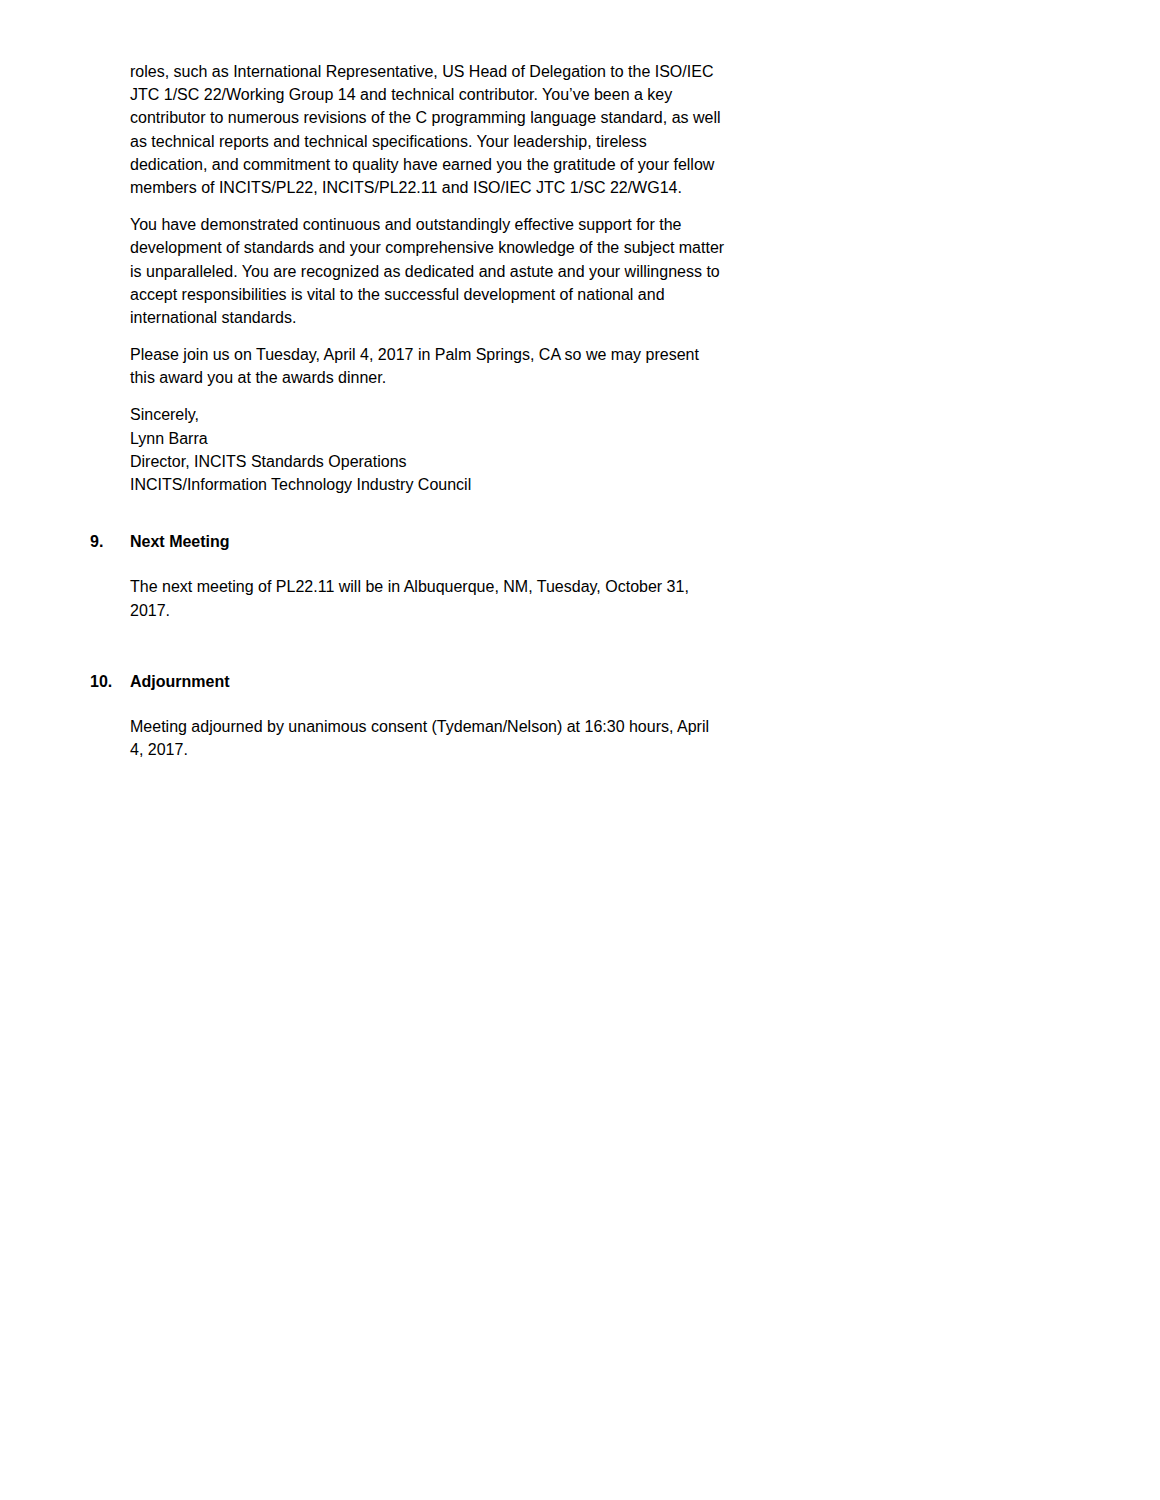roles, such as International Representative, US Head of Delegation to the ISO/IEC JTC 1/SC 22/Working Group 14 and technical contributor. You’ve been a key contributor to numerous revisions of the C programming language standard, as well as technical reports and technical specifications. Your leadership, tireless dedication, and commitment to quality have earned you the gratitude of your fellow members of INCITS/PL22, INCITS/PL22.11 and ISO/IEC JTC 1/SC 22/WG14.
You have demonstrated continuous and outstandingly effective support for the development of standards and your comprehensive knowledge of the subject matter is unparalleled. You are recognized as dedicated and astute and your willingness to accept responsibilities is vital to the successful development of national and international standards.
Please join us on Tuesday, April 4, 2017 in Palm Springs, CA so we may present this award you at the awards dinner.
Sincerely,
Lynn Barra
Director, INCITS Standards Operations
INCITS/Information Technology Industry Council
Next Meeting
The next meeting of PL22.11 will be in Albuquerque, NM, Tuesday, October 31, 2017.
Adjournment
Meeting adjourned by unanimous consent (Tydeman/Nelson) at 16:30 hours, April 4, 2017.